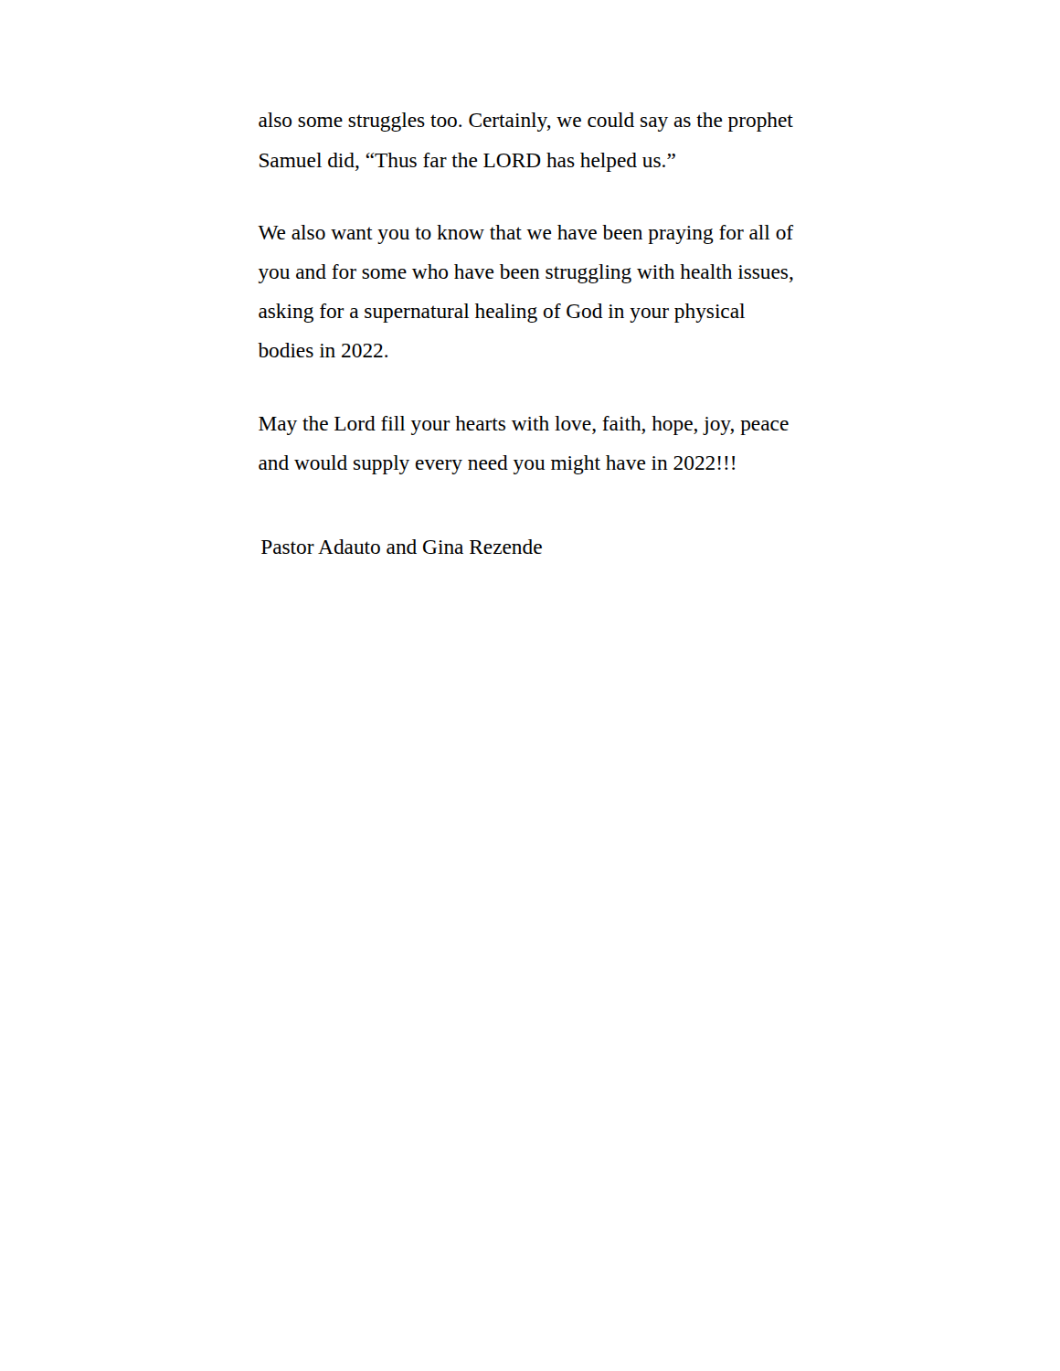also some struggles too. Certainly, we could say as the prophet Samuel did, “Thus far the LORD has helped us.”
We also want you to know that we have been praying for all of you and for some who have been struggling with health issues, asking for a supernatural healing of God in your physical bodies in 2022.
May the Lord fill your hearts with love, faith, hope, joy, peace and would supply every need you might have in 2022!!!
Pastor Adauto and Gina Rezende